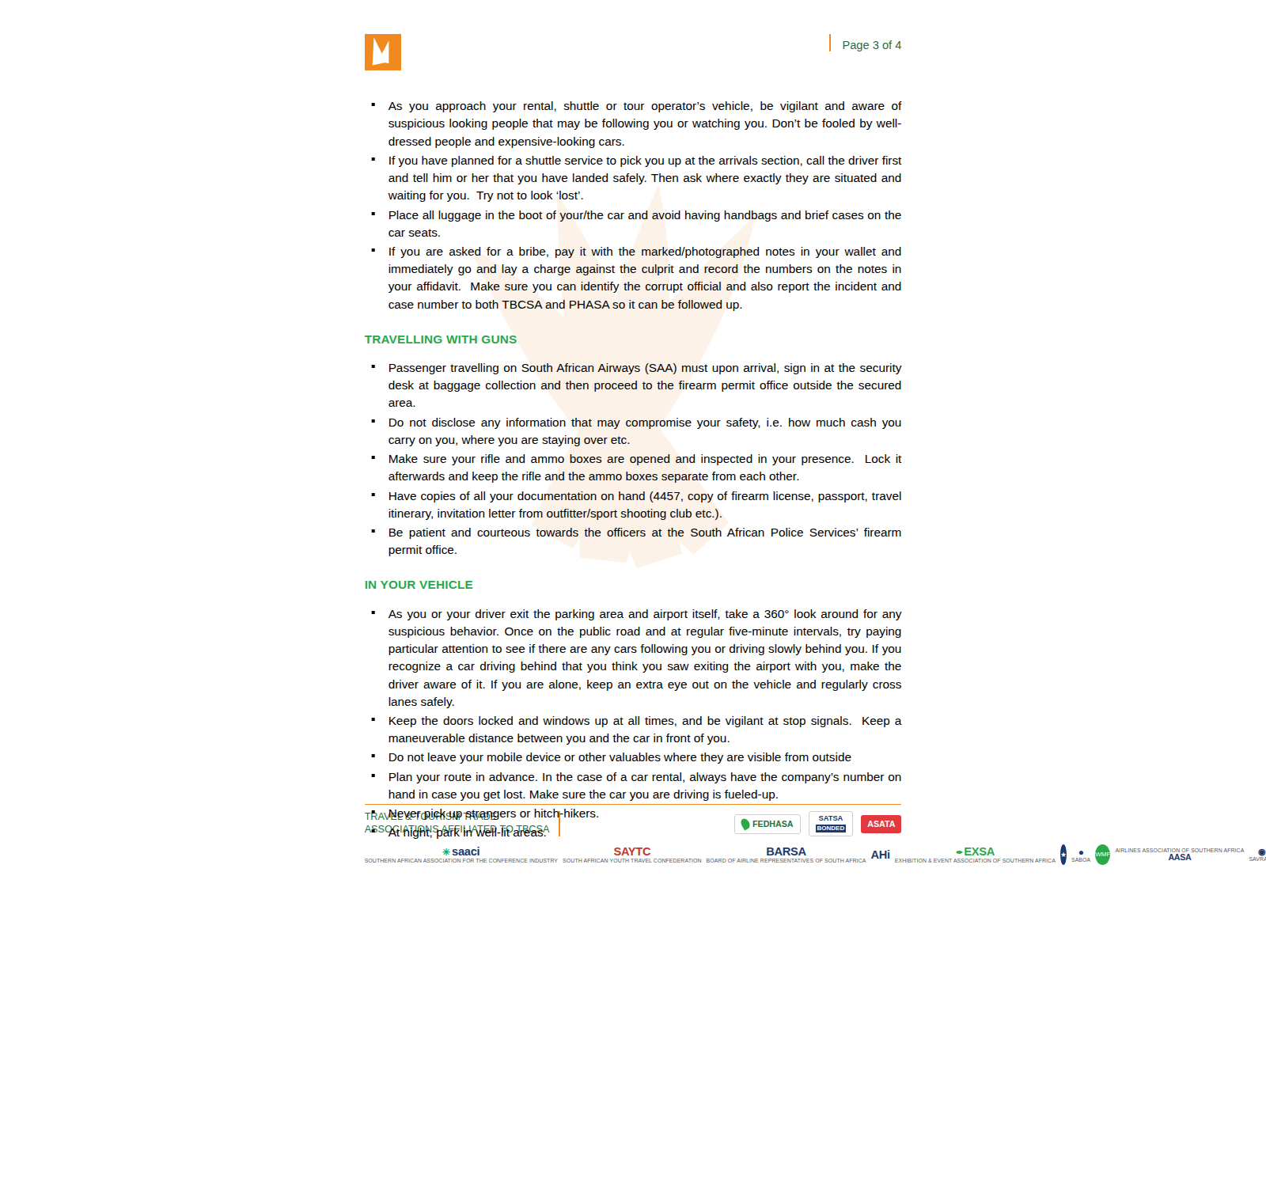Page 3 of 4
As you approach your rental, shuttle or tour operator’s vehicle, be vigilant and aware of suspicious looking people that may be following you or watching you. Don’t be fooled by well-dressed people and expensive-looking cars.
If you have planned for a shuttle service to pick you up at the arrivals section, call the driver first and tell him or her that you have landed safely. Then ask where exactly they are situated and waiting for you. Try not to look ‘lost’.
Place all luggage in the boot of your/the car and avoid having handbags and brief cases on the car seats.
If you are asked for a bribe, pay it with the marked/photographed notes in your wallet and immediately go and lay a charge against the culprit and record the numbers on the notes in your affidavit. Make sure you can identify the corrupt official and also report the incident and case number to both TBCSA and PHASA so it can be followed up.
TRAVELLING WITH GUNS
Passenger travelling on South African Airways (SAA) must upon arrival, sign in at the security desk at baggage collection and then proceed to the firearm permit office outside the secured area.
Do not disclose any information that may compromise your safety, i.e. how much cash you carry on you, where you are staying over etc.
Make sure your rifle and ammo boxes are opened and inspected in your presence. Lock it afterwards and keep the rifle and the ammo boxes separate from each other.
Have copies of all your documentation on hand (4457, copy of firearm license, passport, travel itinerary, invitation letter from outfitter/sport shooting club etc.).
Be patient and courteous towards the officers at the South African Police Services’ firearm permit office.
IN YOUR VEHICLE
As you or your driver exit the parking area and airport itself, take a 360° look around for any suspicious behavior. Once on the public road and at regular five-minute intervals, try paying particular attention to see if there are any cars following you or driving slowly behind you. If you recognize a car driving behind that you think you saw exiting the airport with you, make the driver aware of it. If you are alone, keep an extra eye out on the vehicle and regularly cross lanes safely.
Keep the doors locked and windows up at all times, and be vigilant at stop signals. Keep a maneuverable distance between you and the car in front of you.
Do not leave your mobile device or other valuables where they are visible from outside
Plan your route in advance. In the case of a car rental, always have the company’s number on hand in case you get lost. Make sure the car you are driving is fueled-up.
Never pick up strangers or hitch-hikers.
At night, park in well-lit areas.
TRAVEL & TOURISM TRADE
ASSOCIATIONS AFFILIATED TO TBCSA
FEDHASA
SATSABONDED
ASATA
saaci SOUTHERN AFRICAN ASSOCIATION FOR THE CONFERENCE INDUSTRY
SAYTC SOUTH AFRICAN YOUTH TRAVEL CONFEDERATION
BARSA BOARD OF AIRLINE REPRESENTATIVES OF SOUTH AFRICA
AHi
EXSA EXHIBITION & EVENT ASSOCIATION OF SOUTHERN AFRICA
★
● SABOA
WMF
AIRLINES ASSOCIATION OF SOUTHERN AFRICA AASA
◉ SAVRALA
AA○ AFRICAN EXHIBITION